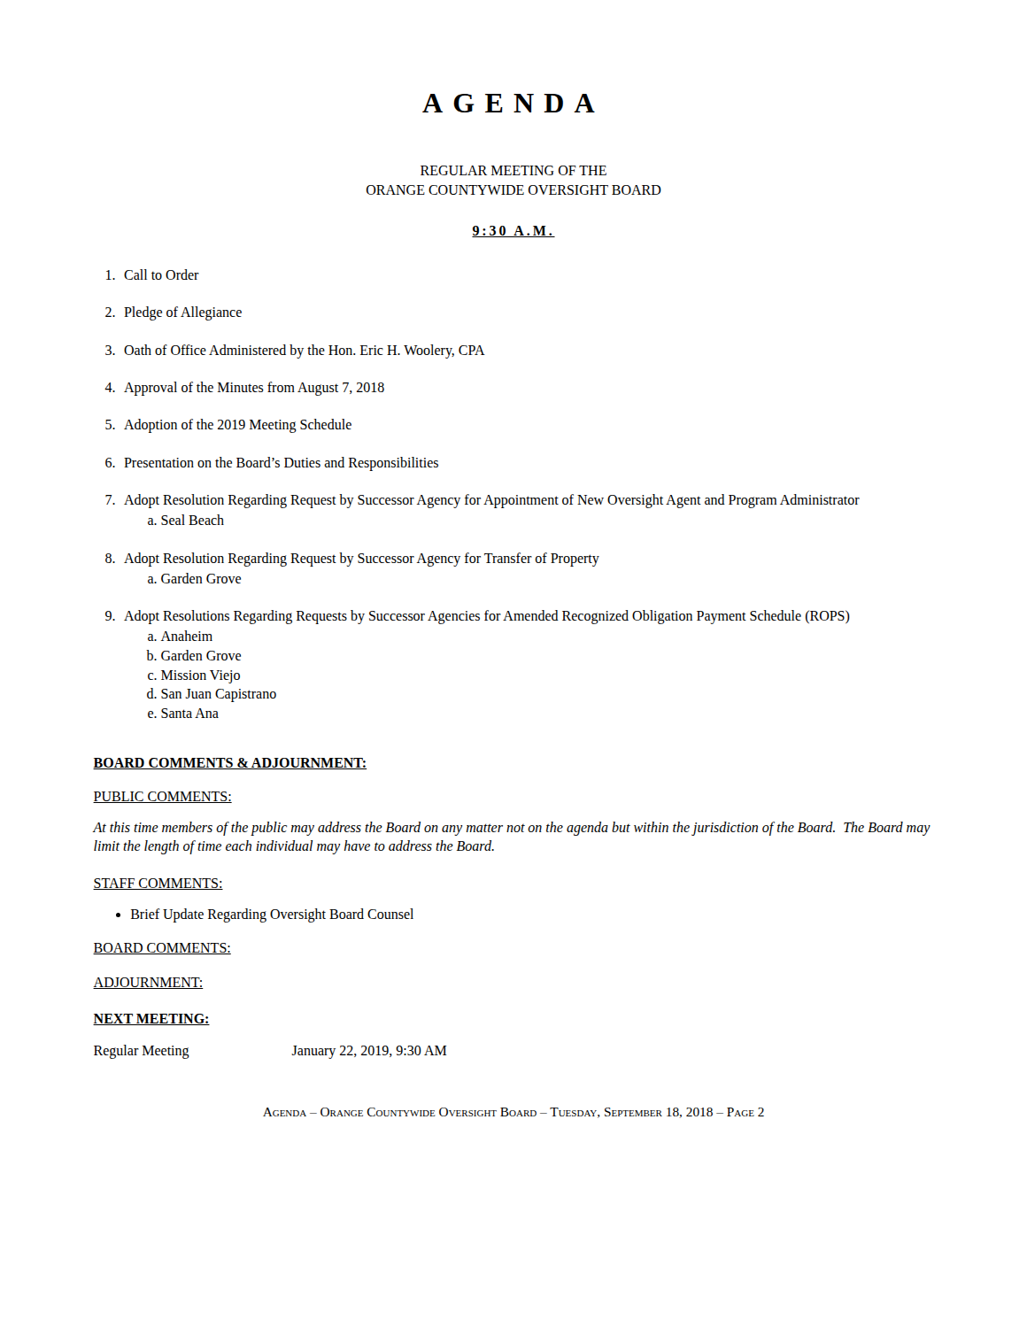AGENDA
REGULAR MEETING OF THE
ORANGE COUNTYWIDE OVERSIGHT BOARD
9:30 A.M.
Call to Order
Pledge of Allegiance
Oath of Office Administered by the Hon. Eric H. Woolery, CPA
Approval of the Minutes from August 7, 2018
Adoption of the 2019 Meeting Schedule
Presentation on the Board’s Duties and Responsibilities
Adopt Resolution Regarding Request by Successor Agency for Appointment of New Oversight Agent and Program Administrator
Seal Beach
Adopt Resolution Regarding Request by Successor Agency for Transfer of Property
Garden Grove
Adopt Resolutions Regarding Requests by Successor Agencies for Amended Recognized Obligation Payment Schedule (ROPS)
Anaheim
Garden Grove
Mission Viejo
San Juan Capistrano
Santa Ana
BOARD COMMENTS & ADJOURNMENT:
PUBLIC COMMENTS:
At this time members of the public may address the Board on any matter not on the agenda but within the jurisdiction of the Board. The Board may limit the length of time each individual may have to address the Board.
STAFF COMMENTS:
Brief Update Regarding Oversight Board Counsel
BOARD COMMENTS:
ADJOURNMENT:
NEXT MEETING:
Regular Meeting January 22, 2019, 9:30 AM
Agenda – Orange Countywide Oversight Board – Tuesday, September 18, 2018 – Page 2